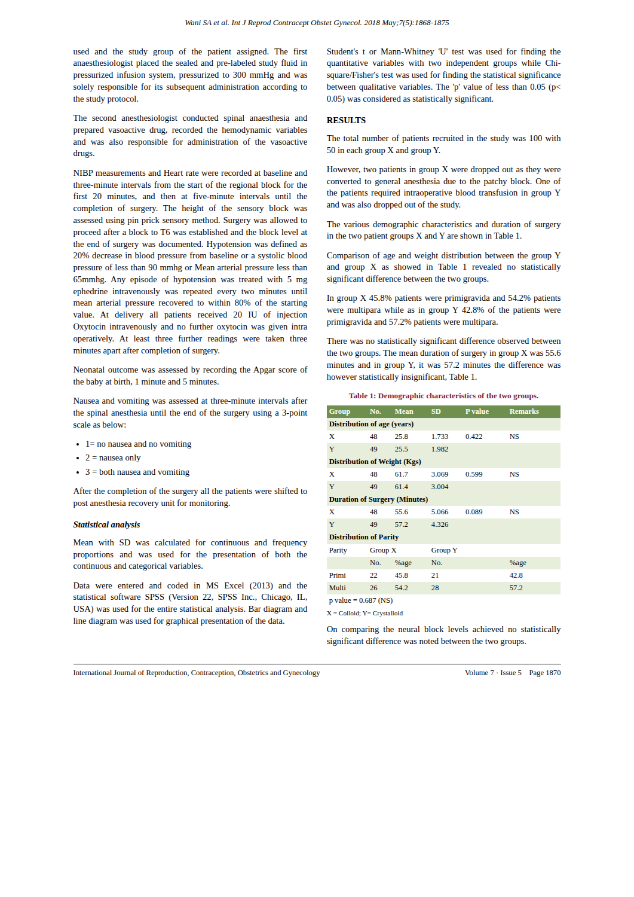Wani SA et al. Int J Reprod Contracept Obstet Gynecol. 2018 May;7(5):1868-1875
used and the study group of the patient assigned. The first anaesthesiologist placed the sealed and pre-labeled study fluid in pressurized infusion system, pressurized to 300 mmHg and was solely responsible for its subsequent administration according to the study protocol.
The second anesthesiologist conducted spinal anaesthesia and prepared vasoactive drug, recorded the hemodynamic variables and was also responsible for administration of the vasoactive drugs.
NIBP measurements and Heart rate were recorded at baseline and three-minute intervals from the start of the regional block for the first 20 minutes, and then at five-minute intervals until the completion of surgery. The height of the sensory block was assessed using pin prick sensory method. Surgery was allowed to proceed after a block to T6 was established and the block level at the end of surgery was documented. Hypotension was defined as 20% decrease in blood pressure from baseline or a systolic blood pressure of less than 90 mmhg or Mean arterial pressure less than 65mmhg. Any episode of hypotension was treated with 5 mg ephedrine intravenously was repeated every two minutes until mean arterial pressure recovered to within 80% of the starting value. At delivery all patients received 20 IU of injection Oxytocin intravenously and no further oxytocin was given intra operatively. At least three further readings were taken three minutes apart after completion of surgery.
Neonatal outcome was assessed by recording the Apgar score of the baby at birth, 1 minute and 5 minutes.
Nausea and vomiting was assessed at three-minute intervals after the spinal anesthesia until the end of the surgery using a 3-point scale as below:
1= no nausea and no vomiting
2 = nausea only
3 = both nausea and vomiting
After the completion of the surgery all the patients were shifted to post anesthesia recovery unit for monitoring.
Statistical analysis
Mean with SD was calculated for continuous and frequency proportions and was used for the presentation of both the continuous and categorical variables.
Data were entered and coded in MS Excel (2013) and the statistical software SPSS (Version 22, SPSS Inc., Chicago, IL, USA) was used for the entire statistical analysis. Bar diagram and line diagram was used for graphical presentation of the data.
Student's t or Mann-Whitney 'U' test was used for finding the quantitative variables with two independent groups while Chi-square/Fisher's test was used for finding the statistical significance between qualitative variables. The 'p' value of less than 0.05 (p< 0.05) was considered as statistically significant.
Results
The total number of patients recruited in the study was 100 with 50 in each group X and group Y.
However, two patients in group X were dropped out as they were converted to general anesthesia due to the patchy block. One of the patients required intraoperative blood transfusion in group Y and was also dropped out of the study.
The various demographic characteristics and duration of surgery in the two patient groups X and Y are shown in Table 1.
Comparison of age and weight distribution between the group Y and group X as showed in Table 1 revealed no statistically significant difference between the two groups.
In group X 45.8% patients were primigravida and 54.2% patients were multipara while as in group Y 42.8% of the patients were primigravida and 57.2% patients were multipara.
There was no statistically significant difference observed between the two groups. The mean duration of surgery in group X was 55.6 minutes and in group Y, it was 57.2 minutes the difference was however statistically insignificant, Table 1.
Table 1: Demographic characteristics of the two groups.
| Group | No. | Mean | SD | P value | Remarks |
| --- | --- | --- | --- | --- | --- |
| Distribution of age (years) |
| X | 48 | 25.8 | 1.733 | 0.422 | NS |
| Y | 49 | 25.5 | 1.982 | | |
| Distribution of Weight (Kgs) |
| X | 48 | 61.7 | 3.069 | 0.599 | NS |
| Y | 49 | 61.4 | 3.004 | | |
| Duration of Surgery (Minutes) |
| X | 48 | 55.6 | 5.066 | 0.089 | NS |
| Y | 49 | 57.2 | 4.326 | | |
| Distribution of Parity |
| Parity | Group X | Group Y |
| | No. | %age | No. | %age |
| Primi | 22 | 45.8 | 21 | 42.8 |
| Multi | 26 | 54.2 | 28 | 57.2 |
| p value = 0.687 (NS) |
X = Colloid; Y= Crystalloid
On comparing the neural block levels achieved no statistically significant difference was noted between the two groups.
International Journal of Reproduction, Contraception, Obstetrics and Gynecology
Volume 7 · Issue 5 Page 1870